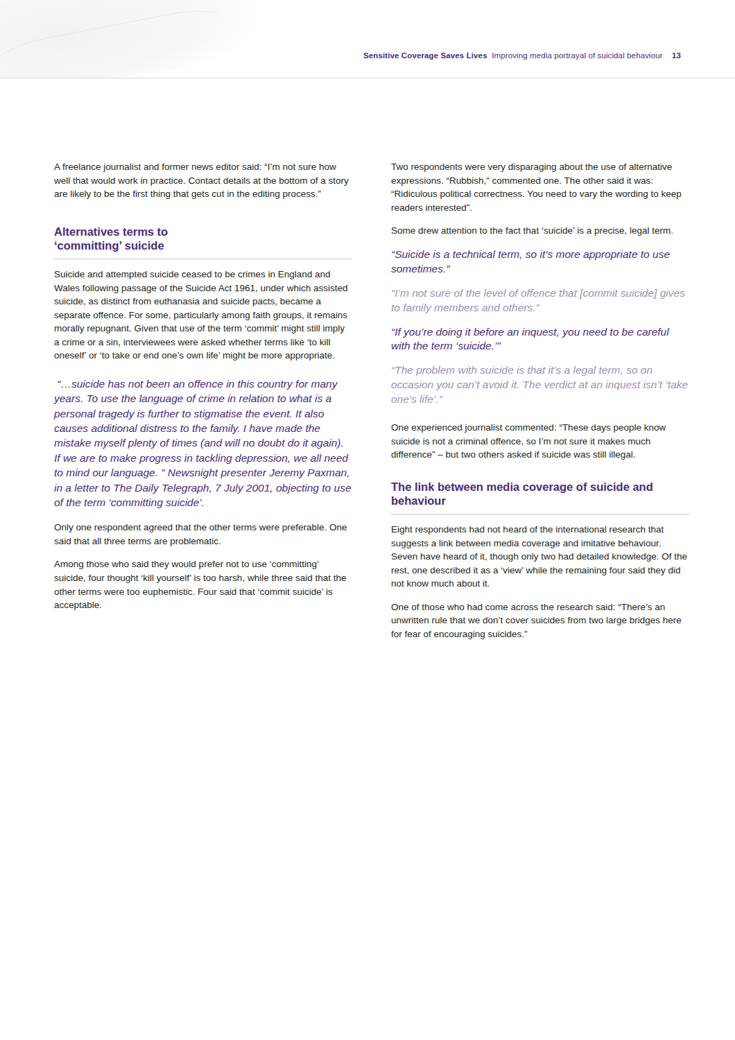Sensitive Coverage Saves Lives Improving media portrayal of suicidal behaviour 13
A freelance journalist and former news editor said: “I’m not sure how well that would work in practice. Contact details at the bottom of a story are likely to be the first thing that gets cut in the editing process.”
Alternatives terms to
‘committing’ suicide
Suicide and attempted suicide ceased to be crimes in England and Wales following passage of the Suicide Act 1961, under which assisted suicide, as distinct from euthanasia and suicide pacts, became a separate offence. For some, particularly among faith groups, it remains morally repugnant. Given that use of the term ‘commit’ might still imply a crime or a sin, interviewees were asked whether terms like ‘to kill oneself’ or ‘to take or end one’s own life’ might be more appropriate.
“…suicide has not been an offence in this country for many years. To use the language of crime in relation to what is a personal tragedy is further to stigmatise the event. It also causes additional distress to the family. I have made the mistake myself plenty of times (and will no doubt do it again). If we are to make progress in tackling depression, we all need to mind our language. ” Newsnight presenter Jeremy Paxman, in a letter to The Daily Telegraph, 7 July 2001, objecting to use of the term ‘committing suicide’.
Only one respondent agreed that the other terms were preferable. One said that all three terms are problematic.
Among those who said they would prefer not to use ‘committing’ suicide, four thought ‘kill yourself’ is too harsh, while three said that the other terms were too euphemistic. Four said that ‘commit suicide’ is acceptable.
Two respondents were very disparaging about the use of alternative expressions. “Rubbish,” commented one. The other said it was: “Ridiculous political correctness. You need to vary the wording to keep readers interested”.
Some drew attention to the fact that ‘suicide’ is a precise, legal term.
“Suicide is a technical term, so it’s more appropriate to use sometimes.”
“I’m not sure of the level of offence that [commit suicide] gives to family members and others.”
“If you’re doing it before an inquest, you need to be careful with the term ‘suicide.’”
“The problem with suicide is that it’s a legal term, so on occasion you can’t avoid it. The verdict at an inquest isn’t ‘take one’s life’.”
One experienced journalist commented: “These days people know suicide is not a criminal offence, so I’m not sure it makes much difference” – but two others asked if suicide was still illegal.
The link between media coverage of suicide and behaviour
Eight respondents had not heard of the international research that suggests a link between media coverage and imitative behaviour. Seven have heard of it, though only two had detailed knowledge. Of the rest, one described it as a ‘view’ while the remaining four said they did not know much about it.
One of those who had come across the research said: “There’s an unwritten rule that we don’t cover suicides from two large bridges here for fear of encouraging suicides.”